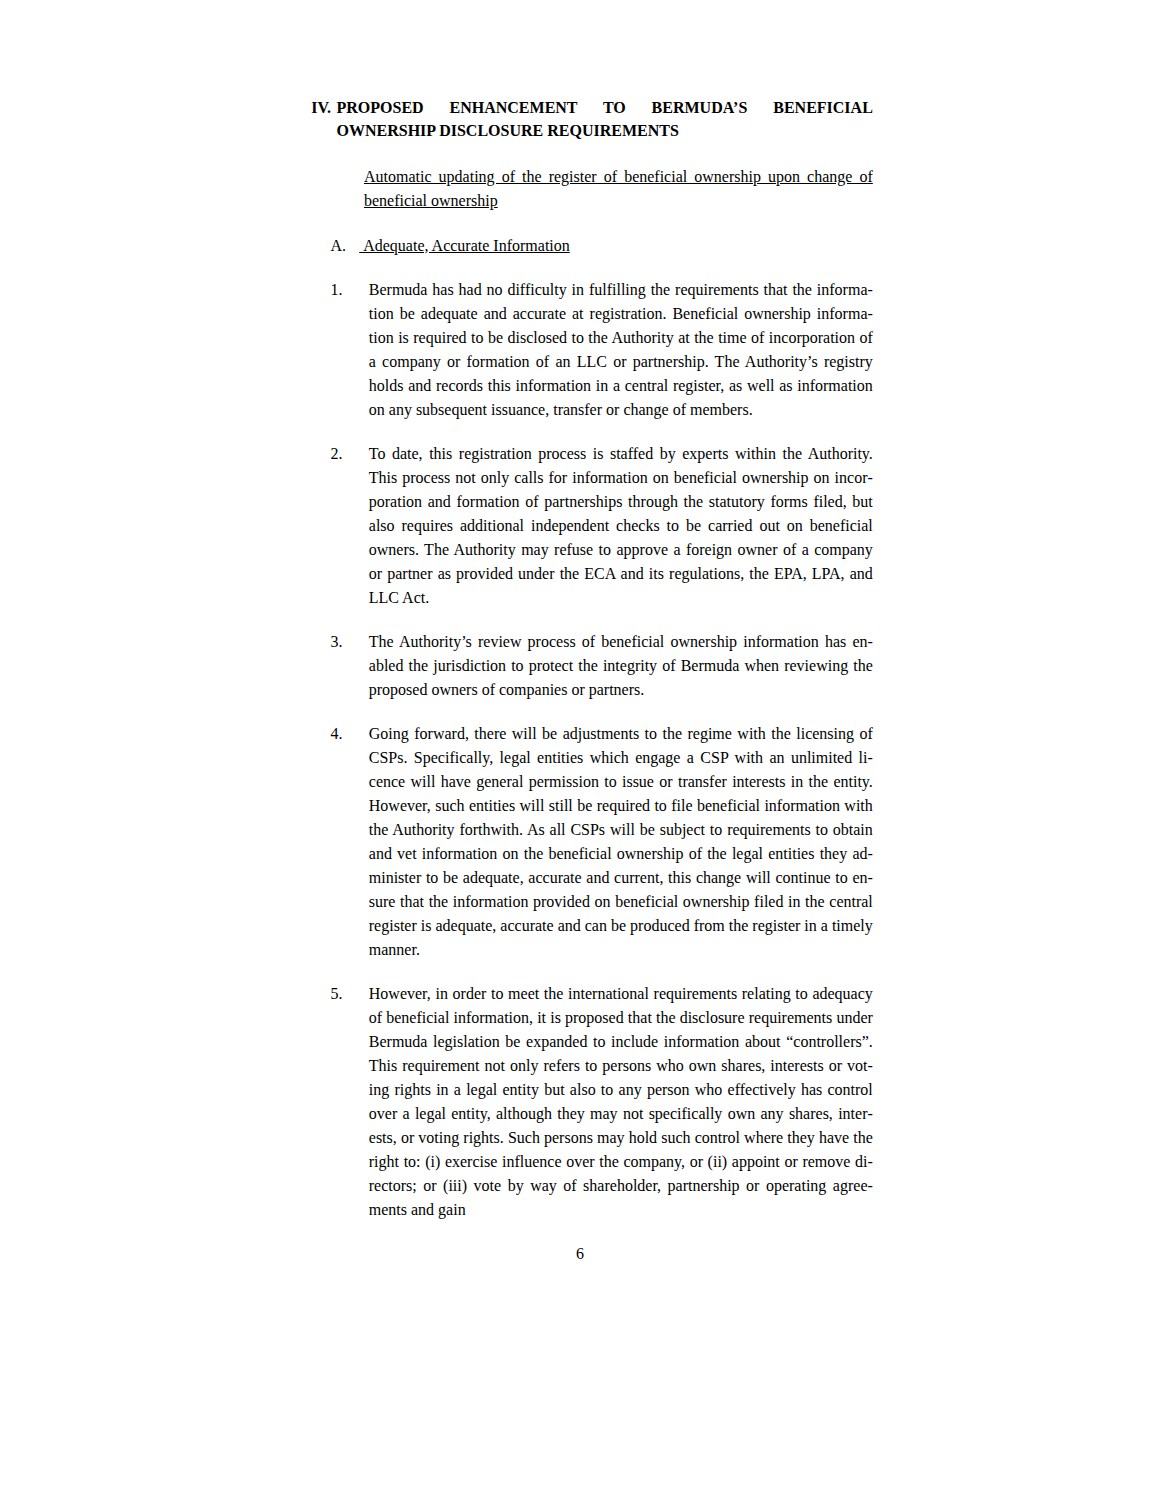IV. PROPOSED ENHANCEMENT TO BERMUDA’S BENEFICIAL OWNERSHIP DISCLOSURE REQUIREMENTS
Automatic updating of the register of beneficial ownership upon change of beneficial ownership
A. Adequate, Accurate Information
1. Bermuda has had no difficulty in fulfilling the requirements that the information be adequate and accurate at registration. Beneficial ownership information is required to be disclosed to the Authority at the time of incorporation of a company or formation of an LLC or partnership. The Authority’s registry holds and records this information in a central register, as well as information on any subsequent issuance, transfer or change of members.
2. To date, this registration process is staffed by experts within the Authority. This process not only calls for information on beneficial ownership on incorporation and formation of partnerships through the statutory forms filed, but also requires additional independent checks to be carried out on beneficial owners. The Authority may refuse to approve a foreign owner of a company or partner as provided under the ECA and its regulations, the EPA, LPA, and LLC Act.
3. The Authority’s review process of beneficial ownership information has enabled the jurisdiction to protect the integrity of Bermuda when reviewing the proposed owners of companies or partners.
4. Going forward, there will be adjustments to the regime with the licensing of CSPs. Specifically, legal entities which engage a CSP with an unlimited licence will have general permission to issue or transfer interests in the entity. However, such entities will still be required to file beneficial information with the Authority forthwith. As all CSPs will be subject to requirements to obtain and vet information on the beneficial ownership of the legal entities they administer to be adequate, accurate and current, this change will continue to ensure that the information provided on beneficial ownership filed in the central register is adequate, accurate and can be produced from the register in a timely manner.
5. However, in order to meet the international requirements relating to adequacy of beneficial information, it is proposed that the disclosure requirements under Bermuda legislation be expanded to include information about “controllers”. This requirement not only refers to persons who own shares, interests or voting rights in a legal entity but also to any person who effectively has control over a legal entity, although they may not specifically own any shares, interests, or voting rights. Such persons may hold such control where they have the right to: (i) exercise influence over the company, or (ii) appoint or remove directors; or (iii) vote by way of shareholder, partnership or operating agreements and gain
6